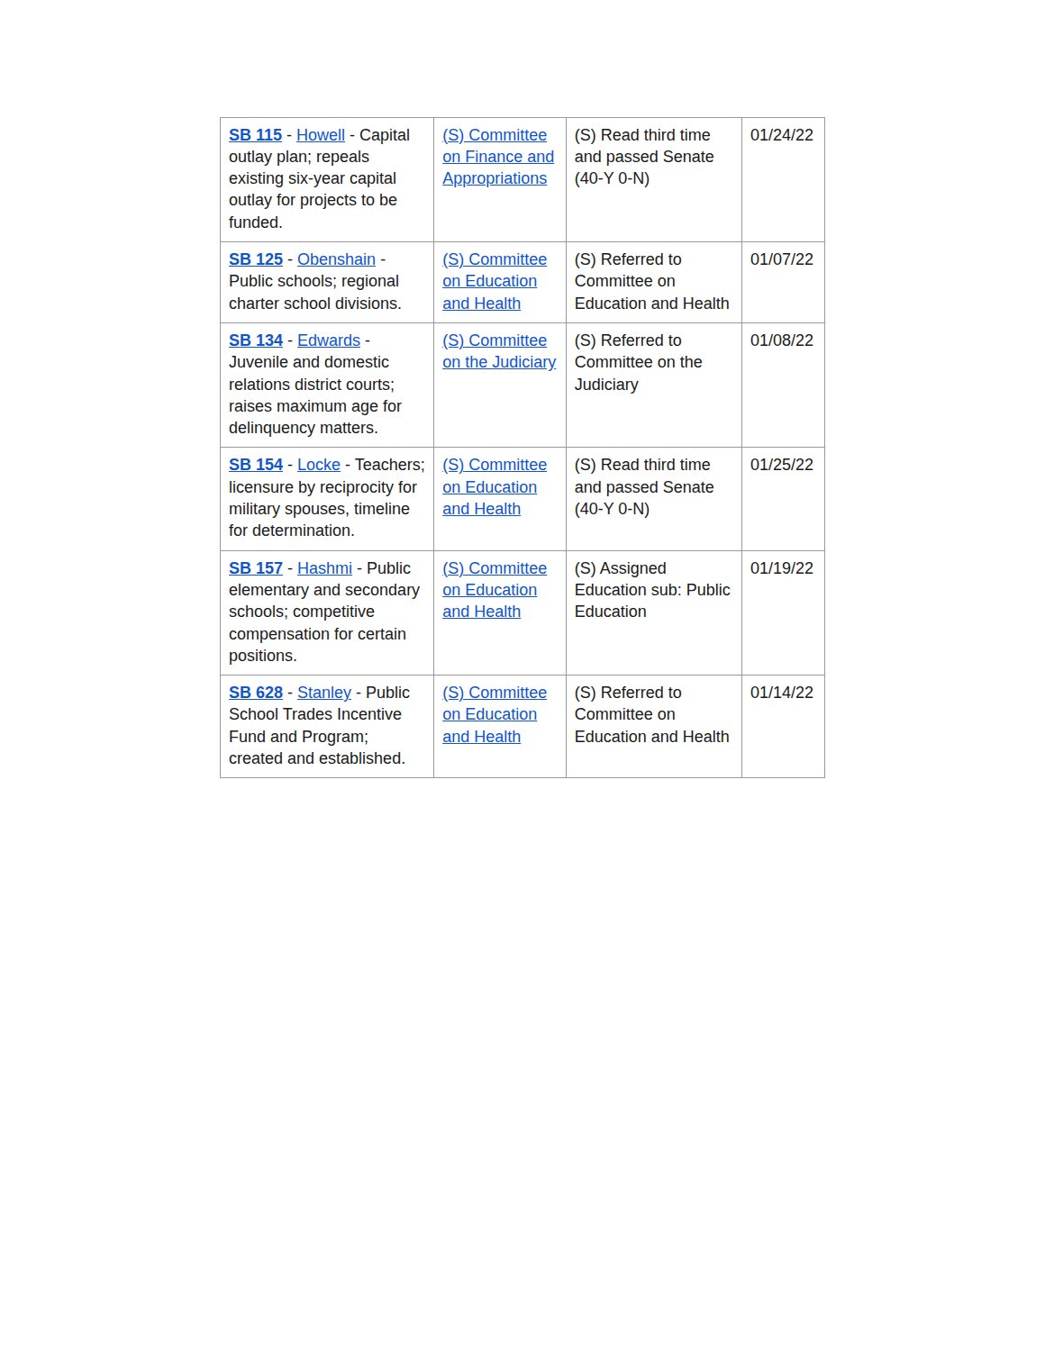| SB 115 - Howell - Capital outlay plan; repeals existing six-year capital outlay for projects to be funded. | (S) Committee on Finance and Appropriations | (S) Read third time and passed Senate (40-Y 0-N) | 01/24/22 |
| SB 125 - Obenshain - Public schools; regional charter school divisions. | (S) Committee on Education and Health | (S) Referred to Committee on Education and Health | 01/07/22 |
| SB 134 - Edwards - Juvenile and domestic relations district courts; raises maximum age for delinquency matters. | (S) Committee on the Judiciary | (S) Referred to Committee on the Judiciary | 01/08/22 |
| SB 154 - Locke - Teachers; licensure by reciprocity for military spouses, timeline for determination. | (S) Committee on Education and Health | (S) Read third time and passed Senate (40-Y 0-N) | 01/25/22 |
| SB 157 - Hashmi - Public elementary and secondary schools; competitive compensation for certain positions. | (S) Committee on Education and Health | (S) Assigned Education sub: Public Education | 01/19/22 |
| SB 628 - Stanley - Public School Trades Incentive Fund and Program; created and established. | (S) Committee on Education and Health | (S) Referred to Committee on Education and Health | 01/14/22 |